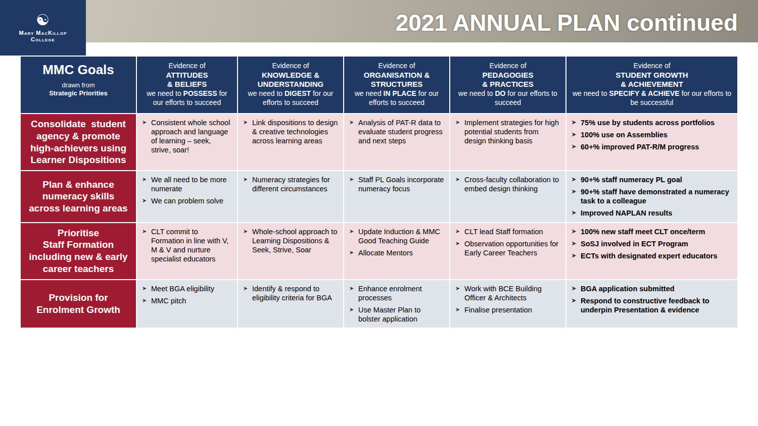☯ Mary MacKillop College
2021 ANNUAL PLAN continued
| MMC Goals drawn from Strategic Priorities | Evidence of ATTITUDES & BELIEFS we need to POSSESS for our efforts to succeed | Evidence of KNOWLEDGE & UNDERSTANDING we need to DIGEST for our efforts to succeed | Evidence of ORGANISATION & STRUCTURES we need IN PLACE for our efforts to succeed | Evidence of PEDAGOGIES & PRACTICES we need to DO for our efforts to succeed | Evidence of STUDENT GROWTH & ACHIEVEMENT we need to SPECIFY & ACHIEVE for our efforts to be successful |
| --- | --- | --- | --- | --- | --- |
| Consolidate student agency & promote high-achievers using Learner Dispositions | Consistent whole school approach and language of learning – seek, strive, soar! | Link dispositions to design & creative technologies across learning areas | Analysis of PAT-R data to evaluate student progress and next steps | Implement strategies for high potential students from design thinking basis | 75% use by students across portfolios 100% use on Assemblies 60+% improved PAT-R/M progress |
| Plan & enhance numeracy skills across learning areas | We all need to be more numerate We can problem solve | Numeracy strategies for different circumstances | Staff PL Goals incorporate numeracy focus | Cross-faculty collaboration to embed design thinking | 90+% staff numeracy PL goal 90+% staff have demonstrated a numeracy task to a colleague Improved NAPLAN results |
| Prioritise Staff Formation including new & early career teachers | CLT commit to Formation in line with V, M & V and nurture specialist educators | Whole-school approach to Learning Dispositions & Seek, Strive, Soar | Update Induction & MMC Good Teaching Guide Allocate Mentors | CLT lead Staff formation Observation opportunities for Early Career Teachers | 100% new staff meet CLT once/term SoSJ involved in ECT Program ECTs with designated expert educators |
| Provision for Enrolment Growth | Meet BGA eligibility MMC pitch | Identify & respond to eligibility criteria for BGA | Enhance enrolment processes Use Master Plan to bolster application | Work with BCE Building Officer & Architects Finalise presentation | BGA application submitted Respond to constructive feedback to underpin Presentation & evidence |